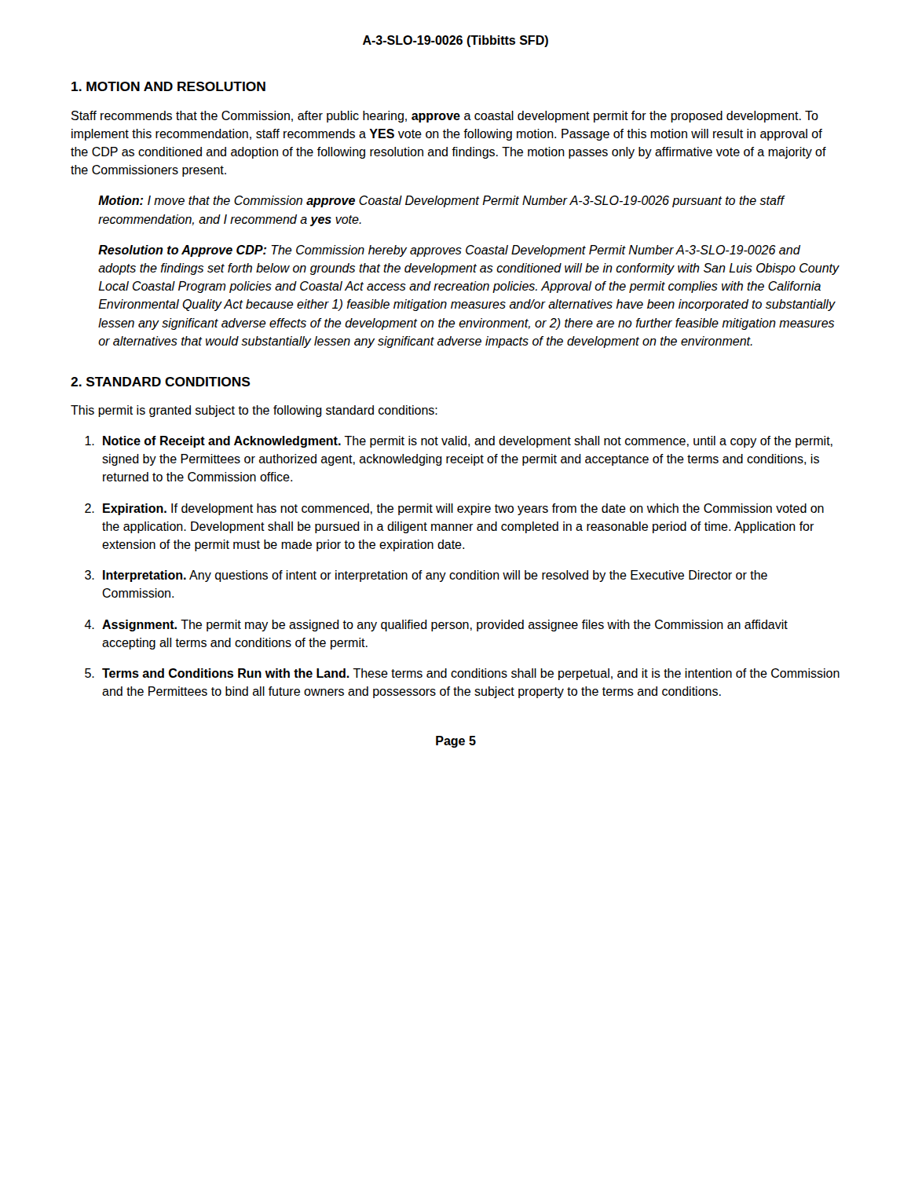A-3-SLO-19-0026 (Tibbitts SFD)
1. MOTION AND RESOLUTION
Staff recommends that the Commission, after public hearing, approve a coastal development permit for the proposed development. To implement this recommendation, staff recommends a YES vote on the following motion. Passage of this motion will result in approval of the CDP as conditioned and adoption of the following resolution and findings. The motion passes only by affirmative vote of a majority of the Commissioners present.
Motion: I move that the Commission approve Coastal Development Permit Number A-3-SLO-19-0026 pursuant to the staff recommendation, and I recommend a yes vote.
Resolution to Approve CDP: The Commission hereby approves Coastal Development Permit Number A-3-SLO-19-0026 and adopts the findings set forth below on grounds that the development as conditioned will be in conformity with San Luis Obispo County Local Coastal Program policies and Coastal Act access and recreation policies. Approval of the permit complies with the California Environmental Quality Act because either 1) feasible mitigation measures and/or alternatives have been incorporated to substantially lessen any significant adverse effects of the development on the environment, or 2) there are no further feasible mitigation measures or alternatives that would substantially lessen any significant adverse impacts of the development on the environment.
2. STANDARD CONDITIONS
This permit is granted subject to the following standard conditions:
Notice of Receipt and Acknowledgment. The permit is not valid, and development shall not commence, until a copy of the permit, signed by the Permittees or authorized agent, acknowledging receipt of the permit and acceptance of the terms and conditions, is returned to the Commission office.
Expiration. If development has not commenced, the permit will expire two years from the date on which the Commission voted on the application. Development shall be pursued in a diligent manner and completed in a reasonable period of time. Application for extension of the permit must be made prior to the expiration date.
Interpretation. Any questions of intent or interpretation of any condition will be resolved by the Executive Director or the Commission.
Assignment. The permit may be assigned to any qualified person, provided assignee files with the Commission an affidavit accepting all terms and conditions of the permit.
Terms and Conditions Run with the Land. These terms and conditions shall be perpetual, and it is the intention of the Commission and the Permittees to bind all future owners and possessors of the subject property to the terms and conditions.
Page 5